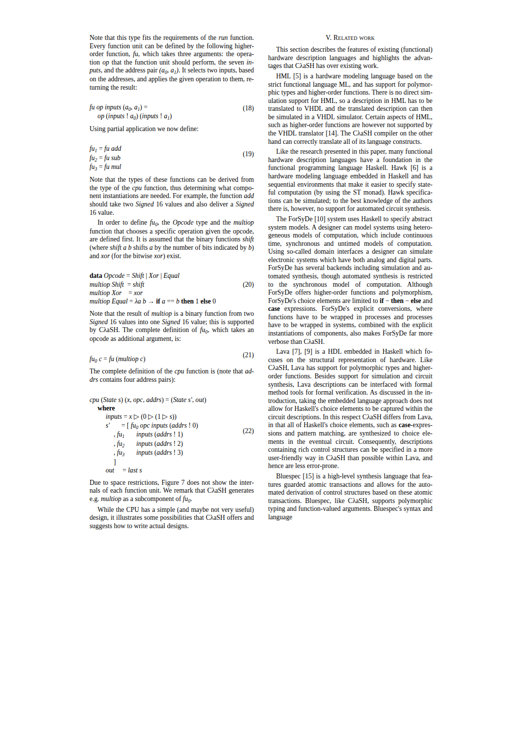Note that this type fits the requirements of the run function. Every function unit can be defined by the following higher-order function, fu, which takes three arguments: the operation op that the function unit should perform, the seven inputs, and the address pair (a0, a1). It selects two inputs, based on the addresses, and applies the given operation to them, returning the result:
(18) fu op inputs (a0, a1) = op (inputs ! a0) (inputs ! a1)
Using partial application we now define:
(19) fu1 = fu add fu2 = fu sub fu3 = fu mul
Note that the types of these functions can be derived from the type of the cpu function, thus determining what component instantiations are needed. For example, the function add should take two Signed 16 values and also deliver a Signed 16 value.
In order to define fu0, the Opcode type and the multiop function that chooses a specific operation given the opcode, are defined first. It is assumed that the binary functions shift (where shift a b shifts a by the number of bits indicated by b) and xor (for the bitwise xor) exist.
(20) data Opcode = Shift | Xor | Equal multiop Shift = shift multiop Xor = xor multiop Equal = λa b → if a == b then 1 else 0
Note that the result of multiop is a binary function from two Signed 16 values into one Signed 16 value; this is supported by CλaSH. The complete definition of fu0, which takes an opcode as additional argument, is:
(21) fu0 c = fu (multiop c)
The complete definition of the cpu function is (note that addrs contains four address pairs):
(22) cpu (State s) (x, opc, addrs) = (State s′, out) where inputs = x ▷ (0 ▷ (1 ▷ s)) s′ = [ fu0 opc inputs (addrs ! 0) , fu1 inputs (addrs ! 1) , fu2 inputs (addrs ! 2) , fu3 inputs (addrs ! 3) ] out = last s
Due to space restrictions, Figure 7 does not show the internals of each function unit. We remark that CλaSH generates e.g. multiop as a subcomponent of fu0.
While the CPU has a simple (and maybe not very useful) design, it illustrates some possibilities that CλaSH offers and suggests how to write actual designs.
V. Related work
This section describes the features of existing (functional) hardware description languages and highlights the advantages that CλaSH has over existing work.
HML [5] is a hardware modeling language based on the strict functional language ML, and has support for polymorphic types and higher-order functions. There is no direct simulation support for HML, so a description in HML has to be translated to VHDL and the translated description can then be simulated in a VHDL simulator. Certain aspects of HML, such as higher-order functions are however not supported by the VHDL translator [14]. The CλaSH compiler on the other hand can correctly translate all of its language constructs.
Like the research presented in this paper, many functional hardware description languages have a foundation in the functional programming language Haskell. Hawk [6] is a hardware modeling language embedded in Haskell and has sequential environments that make it easier to specify stateful computation (by using the ST monad). Hawk specifications can be simulated; to the best knowledge of the authors there is, however, no support for automated circuit synthesis.
The ForSyDe [10] system uses Haskell to specify abstract system models. A designer can model systems using heterogeneous models of computation, which include continuous time, synchronous and untimed models of computation. Using so-called domain interfaces a designer can simulate electronic systems which have both analog and digital parts. ForSyDe has several backends including simulation and automated synthesis, though automated synthesis is restricted to the synchronous model of computation. Although ForSyDe offers higher-order functions and polymorphism, ForSyDe's choice elements are limited to if − then − else and case expressions. ForSyDe's explicit conversions, where functions have to be wrapped in processes and processes have to be wrapped in systems, combined with the explicit instantiations of components, also makes ForSyDe far more verbose than CλaSH.
Lava [7], [9] is a HDL embedded in Haskell which focuses on the structural representation of hardware. Like CλaSH, Lava has support for polymorphic types and higher-order functions. Besides support for simulation and circuit synthesis, Lava descriptions can be interfaced with formal method tools for formal verification. As discussed in the introduction, taking the embedded language approach does not allow for Haskell's choice elements to be captured within the circuit descriptions. In this respect CλaSH differs from Lava, in that all of Haskell's choice elements, such as case-expressions and pattern matching, are synthesized to choice elements in the eventual circuit. Consequently, descriptions containing rich control structures can be specified in a more user-friendly way in CλaSH than possible within Lava, and hence are less error-prone.
Bluespec [15] is a high-level synthesis language that features guarded atomic transactions and allows for the automated derivation of control structures based on these atomic transactions. Bluespec, like CλaSH, supports polymorphic typing and function-valued arguments. Bluespec's syntax and language